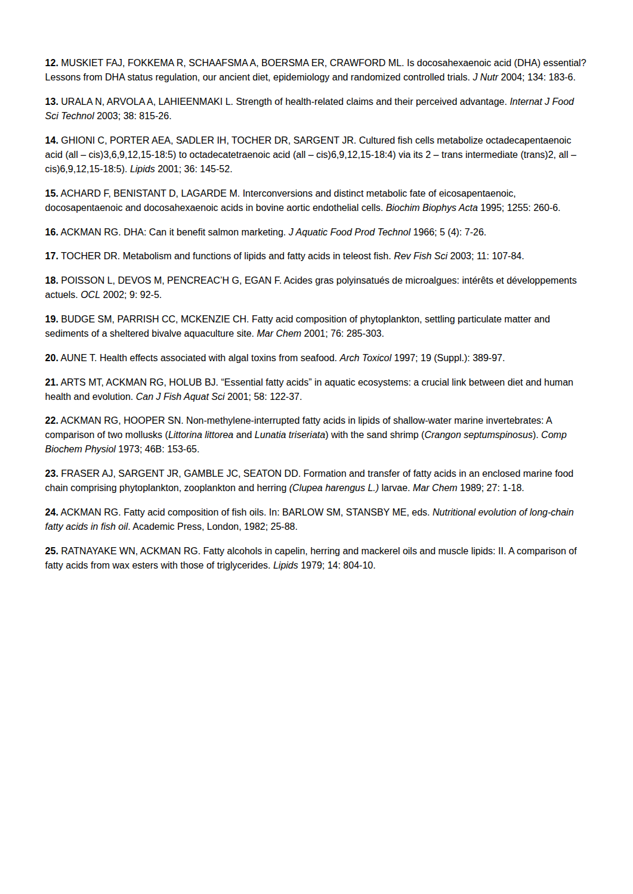12. MUSKIET FAJ, FOKKEMA R, SCHAAFSMA A, BOERSMA ER, CRAWFORD ML. Is docosahexaenoic acid (DHA) essential? Lessons from DHA status regulation, our ancient diet, epidemiology and randomized controlled trials. J Nutr 2004; 134: 183-6.
13. URALA N, ARVOLA A, LAHIEENMAKI L. Strength of health-related claims and their perceived advantage. Internat J Food Sci Technol 2003; 38: 815-26.
14. GHIONI C, PORTER AEA, SADLER IH, TOCHER DR, SARGENT JR. Cultured fish cells metabolize octadecapentaenoic acid (all – cis)3,6,9,12,15-18:5) to octadecatetraenoic acid (all – cis)6,9,12,15-18:4) via its 2 – trans intermediate (trans)2, all – cis)6,9,12,15-18:5). Lipids 2001; 36: 145-52.
15. ACHARD F, BENISTANT D, LAGARDE M. Interconversions and distinct metabolic fate of eicosapentaenoic, docosapentaenoic and docosahexaenoic acids in bovine aortic endothelial cells. Biochim Biophys Acta 1995; 1255: 260-6.
16. ACKMAN RG. DHA: Can it benefit salmon marketing. J Aquatic Food Prod Technol 1966; 5 (4): 7-26.
17. TOCHER DR. Metabolism and functions of lipids and fatty acids in teleost fish. Rev Fish Sci 2003; 11: 107-84.
18. POISSON L, DEVOS M, PENCREAC’H G, EGAN F. Acides gras polyinsatués de microalgues: intérêts et développements actuels. OCL 2002; 9: 92-5.
19. BUDGE SM, PARRISH CC, MCKENZIE CH. Fatty acid composition of phytoplankton, settling particulate matter and sediments of a sheltered bivalve aquaculture site. Mar Chem 2001; 76: 285-303.
20. AUNE T. Health effects associated with algal toxins from seafood. Arch Toxicol 1997; 19 (Suppl.): 389-97.
21. ARTS MT, ACKMAN RG, HOLUB BJ. “Essential fatty acids” in aquatic ecosystems: a crucial link between diet and human health and evolution. Can J Fish Aquat Sci 2001; 58: 122-37.
22. ACKMAN RG, HOOPER SN. Non-methylene-interrupted fatty acids in lipids of shallow-water marine invertebrates: A comparison of two mollusks (Littorina littorea and Lunatia triseriata) with the sand shrimp (Crangon septumspinosus). Comp Biochem Physiol 1973; 46B: 153-65.
23. FRASER AJ, SARGENT JR, GAMBLE JC, SEATON DD. Formation and transfer of fatty acids in an enclosed marine food chain comprising phytoplankton, zooplankton and herring (Clupea harengus L.) larvae. Mar Chem 1989; 27: 1-18.
24. ACKMAN RG. Fatty acid composition of fish oils. In: BARLOW SM, STANSBY ME, eds. Nutritional evolution of long-chain fatty acids in fish oil. Academic Press, London, 1982; 25-88.
25. RATNAYAKE WN, ACKMAN RG. Fatty alcohols in capelin, herring and mackerel oils and muscle lipids: II. A comparison of fatty acids from wax esters with those of triglycerides. Lipids 1979; 14: 804-10.